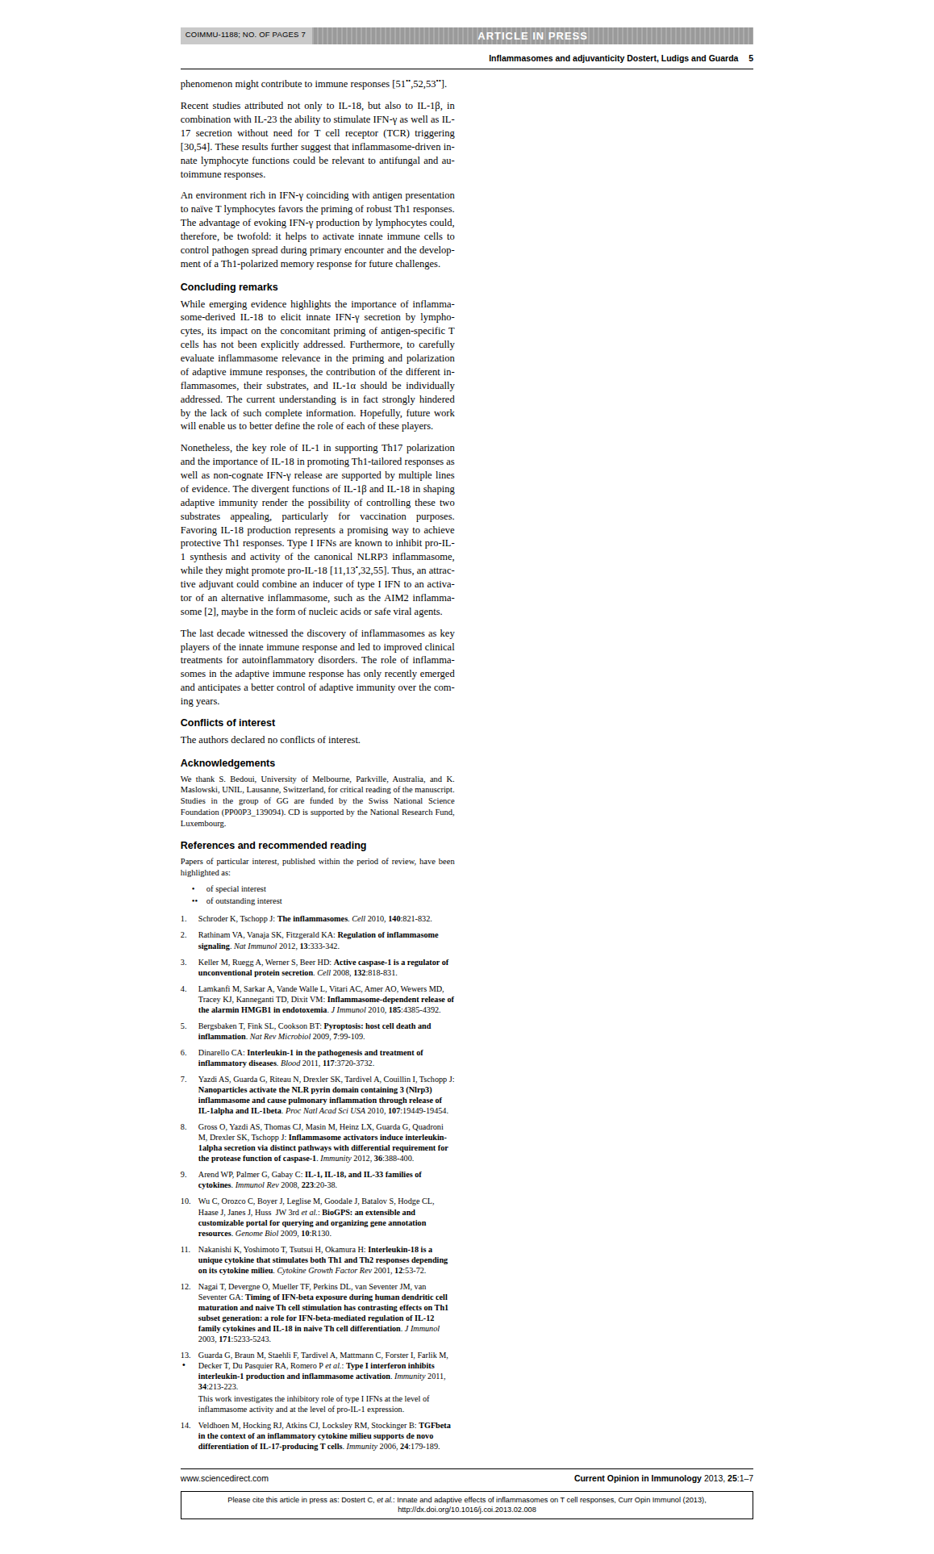COIMMU-1188; NO. OF PAGES 7
ARTICLE IN PRESS
Inflammasomes and adjuvanticity Dostert, Ludigs and Guarda 5
phenomenon might contribute to immune responses [51••,52,53••].
Recent studies attributed not only to IL-18, but also to IL-1β, in combination with IL-23 the ability to stimulate IFN-γ as well as IL-17 secretion without need for T cell receptor (TCR) triggering [30,54]. These results further suggest that inflammasome-driven innate lymphocyte functions could be relevant to antifungal and autoimmune responses.
An environment rich in IFN-γ coinciding with antigen presentation to naïve T lymphocytes favors the priming of robust Th1 responses. The advantage of evoking IFN-γ production by lymphocytes could, therefore, be twofold: it helps to activate innate immune cells to control pathogen spread during primary encounter and the development of a Th1-polarized memory response for future challenges.
Concluding remarks
While emerging evidence highlights the importance of inflammasome-derived IL-18 to elicit innate IFN-γ secretion by lymphocytes, its impact on the concomitant priming of antigen-specific T cells has not been explicitly addressed. Furthermore, to carefully evaluate inflammasome relevance in the priming and polarization of adaptive immune responses, the contribution of the different inflammasomes, their substrates, and IL-1α should be individually addressed. The current understanding is in fact strongly hindered by the lack of such complete information. Hopefully, future work will enable us to better define the role of each of these players.
Nonetheless, the key role of IL-1 in supporting Th17 polarization and the importance of IL-18 in promoting Th1-tailored responses as well as non-cognate IFN-γ release are supported by multiple lines of evidence. The divergent functions of IL-1β and IL-18 in shaping adaptive immunity render the possibility of controlling these two substrates appealing, particularly for vaccination purposes. Favoring IL-18 production represents a promising way to achieve protective Th1 responses. Type I IFNs are known to inhibit pro-IL-1 synthesis and activity of the canonical NLRP3 inflammasome, while they might promote pro-IL-18 [11,13•,32,55]. Thus, an attractive adjuvant could combine an inducer of type I IFN to an activator of an alternative inflammasome, such as the AIM2 inflammasome [2], maybe in the form of nucleic acids or safe viral agents.
The last decade witnessed the discovery of inflammasomes as key players of the innate immune response and led to improved clinical treatments for autoinflammatory disorders. The role of inflammasomes in the adaptive immune response has only recently emerged and anticipates a better control of adaptive immunity over the coming years.
Conflicts of interest
The authors declared no conflicts of interest.
Acknowledgements
We thank S. Bedoui, University of Melbourne, Parkville, Australia, and K. Maslowski, UNIL, Lausanne, Switzerland, for critical reading of the manuscript. Studies in the group of GG are funded by the Swiss National Science Foundation (PP00P3_139094). CD is supported by the National Research Fund, Luxembourg.
References and recommended reading
Papers of particular interest, published within the period of review, have been highlighted as:
•of special interest
••of outstanding interest
Schroder K, Tschopp J: The inflammasomes. Cell 2010, 140:821-832.
Rathinam VA, Vanaja SK, Fitzgerald KA: Regulation of inflammasome signaling. Nat Immunol 2012, 13:333-342.
Keller M, Ruegg A, Werner S, Beer HD: Active caspase-1 is a regulator of unconventional protein secretion. Cell 2008, 132:818-831.
Lamkanfi M, Sarkar A, Vande Walle L, Vitari AC, Amer AO, Wewers MD, Tracey KJ, Kanneganti TD, Dixit VM: Inflammasome-dependent release of the alarmin HMGB1 in endotoxemia. J Immunol 2010, 185:4385-4392.
Bergsbaken T, Fink SL, Cookson BT: Pyroptosis: host cell death and inflammation. Nat Rev Microbiol 2009, 7:99-109.
Dinarello CA: Interleukin-1 in the pathogenesis and treatment of inflammatory diseases. Blood 2011, 117:3720-3732.
Yazdi AS, Guarda G, Riteau N, Drexler SK, Tardivel A, Couillin I, Tschopp J: Nanoparticles activate the NLR pyrin domain containing 3 (Nlrp3) inflammasome and cause pulmonary inflammation through release of IL-1alpha and IL-1beta. Proc Natl Acad Sci USA 2010, 107:19449-19454.
Gross O, Yazdi AS, Thomas CJ, Masin M, Heinz LX, Guarda G, Quadroni M, Drexler SK, Tschopp J: Inflammasome activators induce interleukin-1alpha secretion via distinct pathways with differential requirement for the protease function of caspase-1. Immunity 2012, 36:388-400.
Arend WP, Palmer G, Gabay C: IL-1, IL-18, and IL-33 families of cytokines. Immunol Rev 2008, 223:20-38.
Wu C, Orozco C, Boyer J, Leglise M, Goodale J, Batalov S, Hodge CL, Haase J, Janes J, Huss JW 3rd et al.: BioGPS: an extensible and customizable portal for querying and organizing gene annotation resources. Genome Biol 2009, 10:R130.
Nakanishi K, Yoshimoto T, Tsutsui H, Okamura H: Interleukin-18 is a unique cytokine that stimulates both Th1 and Th2 responses depending on its cytokine milieu. Cytokine Growth Factor Rev 2001, 12:53-72.
Nagai T, Devergne O, Mueller TF, Perkins DL, van Seventer JM, van Seventer GA: Timing of IFN-beta exposure during human dendritic cell maturation and naive Th cell stimulation has contrasting effects on Th1 subset generation: a role for IFN-beta-mediated regulation of IL-12 family cytokines and IL-18 in naive Th cell differentiation. J Immunol 2003, 171:5233-5243.
• Guarda G, Braun M, Staehli F, Tardivel A, Mattmann C, Forster I, Farlik M, Decker T, Du Pasquier RA, Romero P et al.: Type I interferon inhibits interleukin-1 production and inflammasome activation. Immunity 2011, 34:213-223.
This work investigates the inhibitory role of type I IFNs at the level of inflammasome activity and at the level of pro-IL-1 expression.
Veldhoen M, Hocking RJ, Atkins CJ, Locksley RM, Stockinger B: TGFbeta in the context of an inflammatory cytokine milieu supports de novo differentiation of IL-17-producing T cells. Immunity 2006, 24:179-189.
www.sciencedirect.com
Current Opinion in Immunology 2013, 25:1–7
Please cite this article in press as: Dostert C, et al.: Innate and adaptive effects of inflammasomes on T cell responses, Curr Opin Immunol (2013), http://dx.doi.org/10.1016/j.coi.2013.02.008